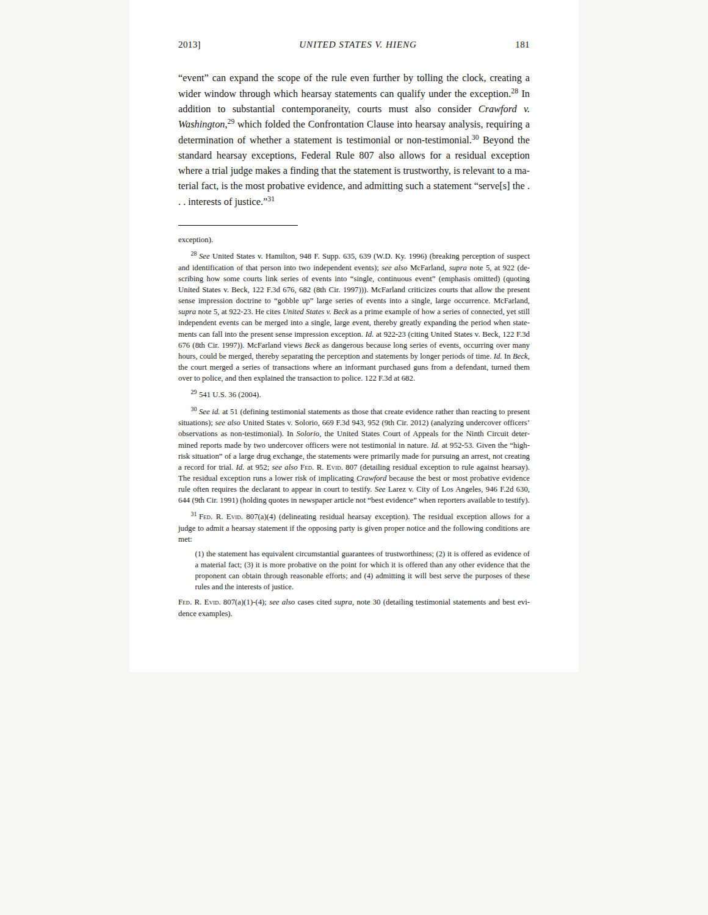2013] UNITED STATES V. HIENG 181
“event” can expand the scope of the rule even further by tolling the clock, creating a wider window through which hearsay statements can qualify under the exception.28 In addition to substantial contemporaneity, courts must also consider Crawford v. Washington,29 which folded the Confrontation Clause into hearsay analysis, requiring a determination of whether a statement is testimonial or non-testimonial.30 Beyond the standard hearsay exceptions, Federal Rule 807 also allows for a residual exception where a trial judge makes a finding that the statement is trustworthy, is relevant to a material fact, is the most probative evidence, and admitting such a statement “serve[s] the . . . interests of justice.”31
exception).
28 See United States v. Hamilton, 948 F. Supp. 635, 639 (W.D. Ky. 1996) (breaking perception of suspect and identification of that person into two independent events); see also McFarland, supra note 5, at 922 (describing how some courts link series of events into “single, continuous event” (emphasis omitted) (quoting United States v. Beck, 122 F.3d 676, 682 (8th Cir. 1997))). McFarland criticizes courts that allow the present sense impression doctrine to “gobble up” large series of events into a single, large occurrence. McFarland, supra note 5, at 922-23. He cites United States v. Beck as a prime example of how a series of connected, yet still independent events can be merged into a single, large event, thereby greatly expanding the period when statements can fall into the present sense impression exception. Id. at 922-23 (citing United States v. Beck, 122 F.3d 676 (8th Cir. 1997)). McFarland views Beck as dangerous because long series of events, occurring over many hours, could be merged, thereby separating the perception and statements by longer periods of time. Id. In Beck, the court merged a series of transactions where an informant purchased guns from a defendant, turned them over to police, and then explained the transaction to police. 122 F.3d at 682.
29541 U.S. 36 (2004).
30 See id. at 51 (defining testimonial statements as those that create evidence rather than reacting to present situations); see also United States v. Solorio, 669 F.3d 943, 952 (9th Cir. 2012) (analyzing undercover officers’ observations as non-testimonial). In Solorio, the United States Court of Appeals for the Ninth Circuit determined reports made by two undercover officers were not testimonial in nature. Id. at 952-53. Given the “high-risk situation” of a large drug exchange, the statements were primarily made for pursuing an arrest, not creating a record for trial. Id. at 952; see also Fed. R. Evid. 807 (detailing residual exception to rule against hearsay). The residual exception runs a lower risk of implicating Crawford because the best or most probative evidence rule often requires the declarant to appear in court to testify. See Larez v. City of Los Angeles, 946 F.2d 630, 644 (9th Cir. 1991) (holding quotes in newspaper article not “best evidence” when reporters available to testify).
31 Fed. R. Evid. 807(a)(4) (delineating residual hearsay exception). The residual exception allows for a judge to admit a hearsay statement if the opposing party is given proper notice and the following conditions are met:
(1) the statement has equivalent circumstantial guarantees of trustworthiness; (2) it is offered as evidence of a material fact; (3) it is more probative on the point for which it is offered than any other evidence that the proponent can obtain through reasonable efforts; and (4) admitting it will best serve the purposes of these rules and the interests of justice.
Fed. R. Evid. 807(a)(1)-(4); see also cases cited supra, note 30 (detailing testimonial statements and best evidence examples).